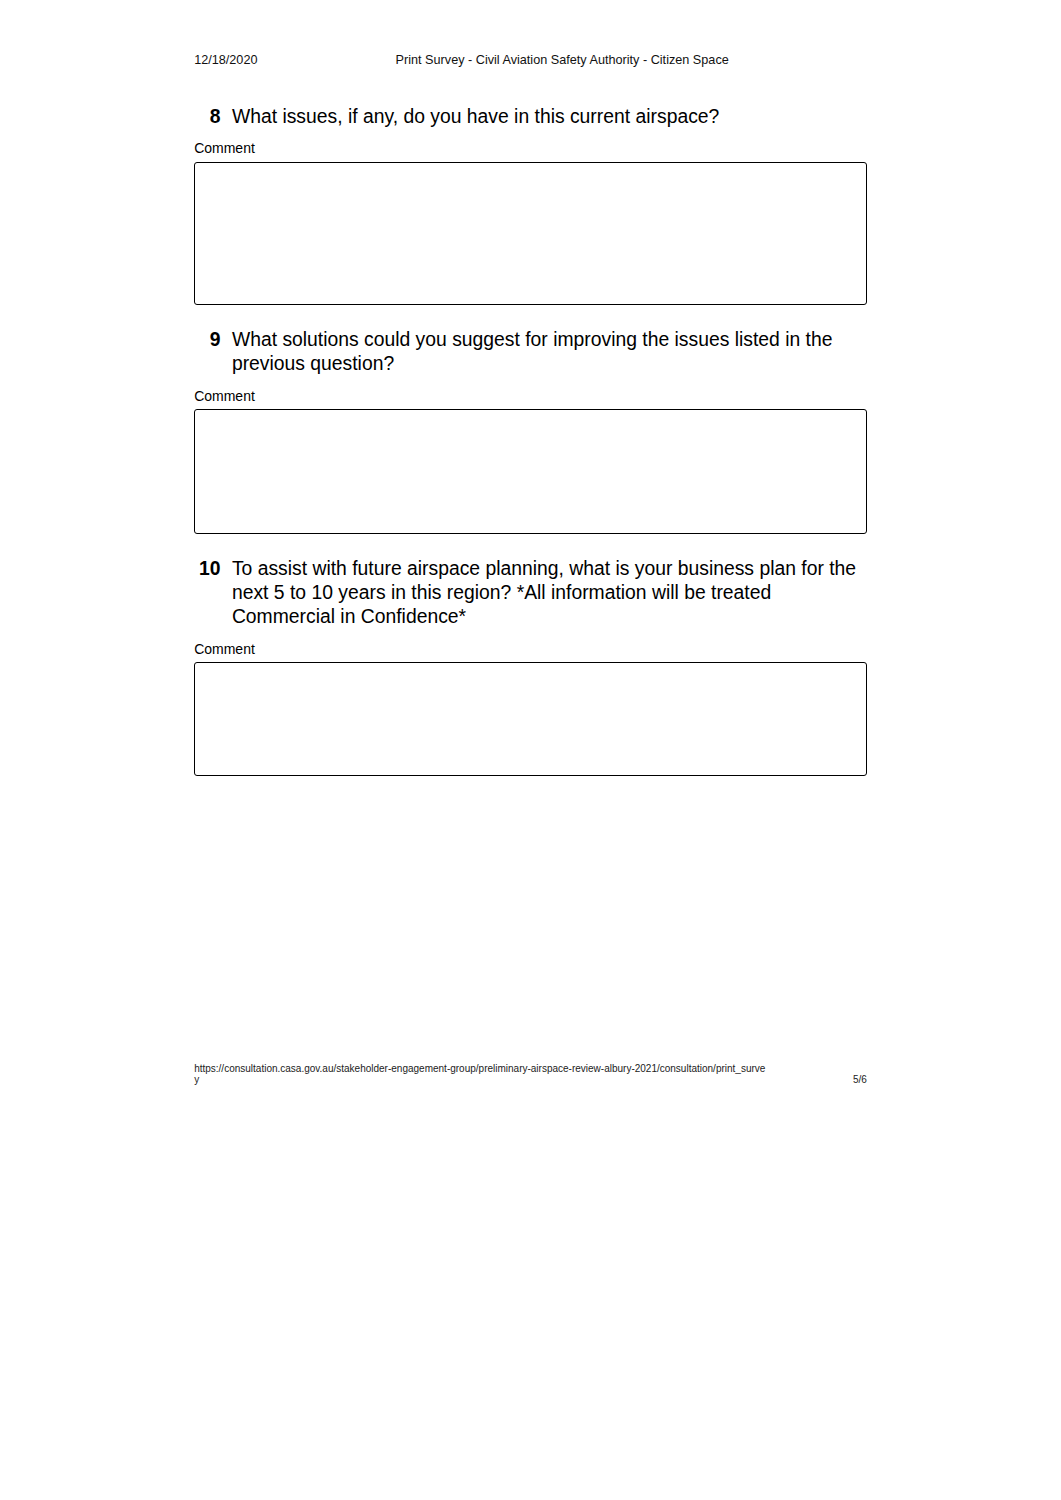12/18/2020
Print Survey - Civil Aviation Safety Authority - Citizen Space
8
What issues, if any, do you have in this current airspace?
Comment
9
What solutions could you suggest for improving the issues listed in the previous question?
Comment
10
To assist with future airspace planning, what is your business plan for the next 5 to 10 years in this region? *All information will be treated Commercial in Confidence*
Comment
https://consultation.casa.gov.au/stakeholder-engagement-group/preliminary-airspace-review-albury-2021/consultation/print_survey
5/6